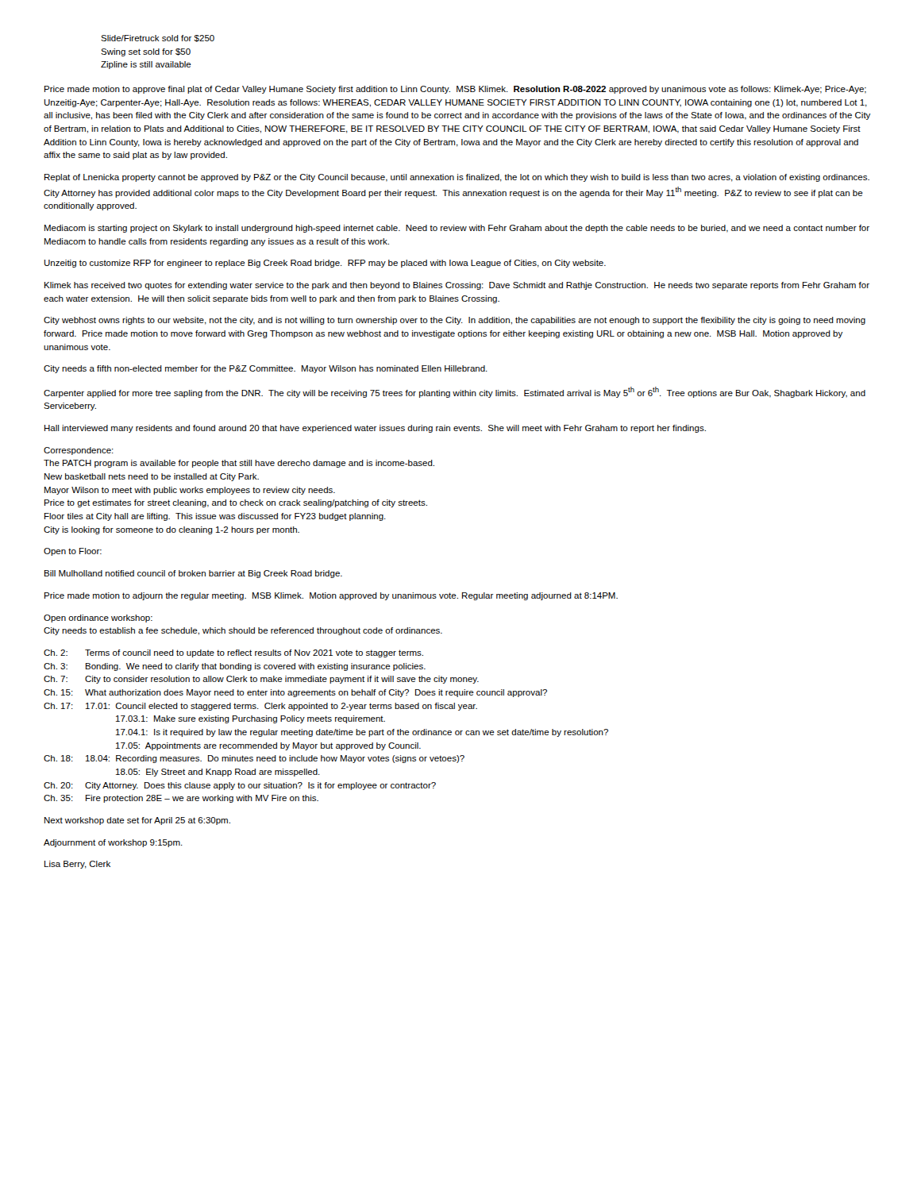Slide/Firetruck sold for $250
Swing set sold for $50
Zipline is still available
Price made motion to approve final plat of Cedar Valley Humane Society first addition to Linn County. MSB Klimek. Resolution R-08-2022 approved by unanimous vote as follows: Klimek-Aye; Price-Aye; Unzeitig-Aye; Carpenter-Aye; Hall-Aye. Resolution reads as follows: WHEREAS, CEDAR VALLEY HUMANE SOCIETY FIRST ADDITION TO LINN COUNTY, IOWA containing one (1) lot, numbered Lot 1, all inclusive, has been filed with the City Clerk and after consideration of the same is found to be correct and in accordance with the provisions of the laws of the State of Iowa, and the ordinances of the City of Bertram, in relation to Plats and Additional to Cities, NOW THEREFORE, BE IT RESOLVED BY THE CITY COUNCIL OF THE CITY OF BERTRAM, IOWA, that said Cedar Valley Humane Society First Addition to Linn County, Iowa is hereby acknowledged and approved on the part of the City of Bertram, Iowa and the Mayor and the City Clerk are hereby directed to certify this resolution of approval and affix the same to said plat as by law provided.
Replat of Lnenicka property cannot be approved by P&Z or the City Council because, until annexation is finalized, the lot on which they wish to build is less than two acres, a violation of existing ordinances. City Attorney has provided additional color maps to the City Development Board per their request. This annexation request is on the agenda for their May 11th meeting. P&Z to review to see if plat can be conditionally approved.
Mediacom is starting project on Skylark to install underground high-speed internet cable. Need to review with Fehr Graham about the depth the cable needs to be buried, and we need a contact number for Mediacom to handle calls from residents regarding any issues as a result of this work.
Unzeitig to customize RFP for engineer to replace Big Creek Road bridge. RFP may be placed with Iowa League of Cities, on City website.
Klimek has received two quotes for extending water service to the park and then beyond to Blaines Crossing: Dave Schmidt and Rathje Construction. He needs two separate reports from Fehr Graham for each water extension. He will then solicit separate bids from well to park and then from park to Blaines Crossing.
City webhost owns rights to our website, not the city, and is not willing to turn ownership over to the City. In addition, the capabilities are not enough to support the flexibility the city is going to need moving forward. Price made motion to move forward with Greg Thompson as new webhost and to investigate options for either keeping existing URL or obtaining a new one. MSB Hall. Motion approved by unanimous vote.
City needs a fifth non-elected member for the P&Z Committee. Mayor Wilson has nominated Ellen Hillebrand.
Carpenter applied for more tree sapling from the DNR. The city will be receiving 75 trees for planting within city limits. Estimated arrival is May 5th or 6th. Tree options are Bur Oak, Shagbark Hickory, and Serviceberry.
Hall interviewed many residents and found around 20 that have experienced water issues during rain events. She will meet with Fehr Graham to report her findings.
Correspondence:
The PATCH program is available for people that still have derecho damage and is income-based.
New basketball nets need to be installed at City Park.
Mayor Wilson to meet with public works employees to review city needs.
Price to get estimates for street cleaning, and to check on crack sealing/patching of city streets.
Floor tiles at City hall are lifting. This issue was discussed for FY23 budget planning.
City is looking for someone to do cleaning 1-2 hours per month.
Open to Floor:
Bill Mulholland notified council of broken barrier at Big Creek Road bridge.
Price made motion to adjourn the regular meeting. MSB Klimek. Motion approved by unanimous vote. Regular meeting adjourned at 8:14PM.
Open ordinance workshop:
City needs to establish a fee schedule, which should be referenced throughout code of ordinances.
| Ch. 2: | Terms of council need to update to reflect results of Nov 2021 vote to stagger terms. |
| Ch. 3: | Bonding. We need to clarify that bonding is covered with existing insurance policies. |
| Ch. 7: | City to consider resolution to allow Clerk to make immediate payment if it will save the city money. |
| Ch. 15: | What authorization does Mayor need to enter into agreements on behalf of City? Does it require council approval? |
| Ch. 17: | 17.01: Council elected to staggered terms. Clerk appointed to 2-year terms based on fiscal year. |
| | 17.03.1: Make sure existing Purchasing Policy meets requirement. |
| | 17.04.1: Is it required by law the regular meeting date/time be part of the ordinance or can we set date/time by resolution? |
| | 17.05: Appointments are recommended by Mayor but approved by Council. |
| Ch. 18: | 18.04: Recording measures. Do minutes need to include how Mayor votes (signs or vetoes)? |
| | 18.05: Ely Street and Knapp Road are misspelled. |
| Ch. 20: | City Attorney. Does this clause apply to our situation? Is it for employee or contractor? |
| Ch. 35: | Fire protection 28E – we are working with MV Fire on this. |
Next workshop date set for April 25 at 6:30pm.
Adjournment of workshop 9:15pm.
Lisa Berry, Clerk